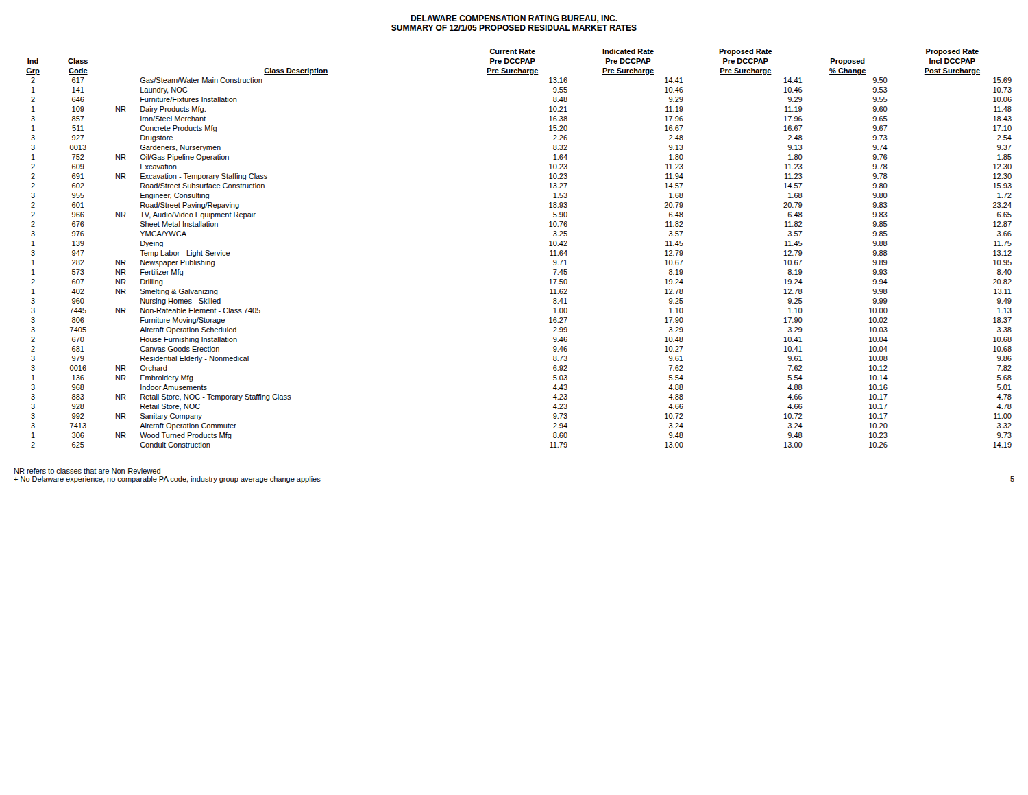DELAWARE COMPENSATION RATING BUREAU, INC.
SUMMARY OF 12/1/05 PROPOSED RESIDUAL MARKET RATES
| | | | | Current Rate | Indicated Rate | Proposed Rate | | Proposed Rate |
| --- | --- | --- | --- | --- | --- | --- | --- | --- |
| Ind | Class | | | Pre DCCPAP | Pre DCCPAP | Pre DCCPAP | Proposed | Incl DCCPAP |
| Grp | Code | | Class Description | Pre Surcharge | Pre Surcharge | Pre Surcharge | % Change | Post Surcharge |
| 2 | 617 | | Gas/Steam/Water Main Construction | 13.16 | 14.41 | 14.41 | 9.50 | 15.69 |
| 1 | 141 | | Laundry, NOC | 9.55 | 10.46 | 10.46 | 9.53 | 10.73 |
| 2 | 646 | | Furniture/Fixtures Installation | 8.48 | 9.29 | 9.29 | 9.55 | 10.06 |
| 1 | 109 | NR | Dairy Products Mfg. | 10.21 | 11.19 | 11.19 | 9.60 | 11.48 |
| 3 | 857 | | Iron/Steel Merchant | 16.38 | 17.96 | 17.96 | 9.65 | 18.43 |
| 1 | 511 | | Concrete Products Mfg | 15.20 | 16.67 | 16.67 | 9.67 | 17.10 |
| 3 | 927 | | Drugstore | 2.26 | 2.48 | 2.48 | 9.73 | 2.54 |
| 3 | 0013 | | Gardeners, Nurserymen | 8.32 | 9.13 | 9.13 | 9.74 | 9.37 |
| 1 | 752 | NR | Oil/Gas Pipeline Operation | 1.64 | 1.80 | 1.80 | 9.76 | 1.85 |
| 2 | 609 | | Excavation | 10.23 | 11.23 | 11.23 | 9.78 | 12.30 |
| 2 | 691 | NR | Excavation - Temporary Staffing Class | 10.23 | 11.94 | 11.23 | 9.78 | 12.30 |
| 2 | 602 | | Road/Street Subsurface Construction | 13.27 | 14.57 | 14.57 | 9.80 | 15.93 |
| 3 | 955 | | Engineer, Consulting | 1.53 | 1.68 | 1.68 | 9.80 | 1.72 |
| 2 | 601 | | Road/Street Paving/Repaving | 18.93 | 20.79 | 20.79 | 9.83 | 23.24 |
| 2 | 966 | NR | TV, Audio/Video Equipment Repair | 5.90 | 6.48 | 6.48 | 9.83 | 6.65 |
| 2 | 676 | | Sheet Metal Installation | 10.76 | 11.82 | 11.82 | 9.85 | 12.87 |
| 3 | 976 | | YMCA/YWCA | 3.25 | 3.57 | 3.57 | 9.85 | 3.66 |
| 1 | 139 | | Dyeing | 10.42 | 11.45 | 11.45 | 9.88 | 11.75 |
| 3 | 947 | | Temp Labor - Light Service | 11.64 | 12.79 | 12.79 | 9.88 | 13.12 |
| 1 | 282 | NR | Newspaper Publishing | 9.71 | 10.67 | 10.67 | 9.89 | 10.95 |
| 1 | 573 | NR | Fertilizer Mfg | 7.45 | 8.19 | 8.19 | 9.93 | 8.40 |
| 2 | 607 | NR | Drilling | 17.50 | 19.24 | 19.24 | 9.94 | 20.82 |
| 1 | 402 | NR | Smelting & Galvanizing | 11.62 | 12.78 | 12.78 | 9.98 | 13.11 |
| 3 | 960 | | Nursing Homes - Skilled | 8.41 | 9.25 | 9.25 | 9.99 | 9.49 |
| 3 | 7445 | NR | Non-Rateable Element - Class 7405 | 1.00 | 1.10 | 1.10 | 10.00 | 1.13 |
| 3 | 806 | | Furniture Moving/Storage | 16.27 | 17.90 | 17.90 | 10.02 | 18.37 |
| 3 | 7405 | | Aircraft Operation Scheduled | 2.99 | 3.29 | 3.29 | 10.03 | 3.38 |
| 2 | 670 | | House Furnishing Installation | 9.46 | 10.48 | 10.41 | 10.04 | 10.68 |
| 2 | 681 | | Canvas Goods Erection | 9.46 | 10.27 | 10.41 | 10.04 | 10.68 |
| 3 | 979 | | Residential Elderly - Nonmedical | 8.73 | 9.61 | 9.61 | 10.08 | 9.86 |
| 3 | 0016 | NR | Orchard | 6.92 | 7.62 | 7.62 | 10.12 | 7.82 |
| 1 | 136 | NR | Embroidery Mfg | 5.03 | 5.54 | 5.54 | 10.14 | 5.68 |
| 3 | 968 | | Indoor Amusements | 4.43 | 4.88 | 4.88 | 10.16 | 5.01 |
| 3 | 883 | NR | Retail Store, NOC - Temporary Staffing Class | 4.23 | 4.88 | 4.66 | 10.17 | 4.78 |
| 3 | 928 | | Retail Store, NOC | 4.23 | 4.66 | 4.66 | 10.17 | 4.78 |
| 3 | 992 | NR | Sanitary Company | 9.73 | 10.72 | 10.72 | 10.17 | 11.00 |
| 3 | 7413 | | Aircraft Operation Commuter | 2.94 | 3.24 | 3.24 | 10.20 | 3.32 |
| 1 | 306 | NR | Wood Turned Products Mfg | 8.60 | 9.48 | 9.48 | 10.23 | 9.73 |
| 2 | 625 | | Conduit Construction | 11.79 | 13.00 | 13.00 | 10.26 | 14.19 |
NR refers to classes that are Non-Reviewed
+ No Delaware experience, no comparable PA code, industry group average change applies 5